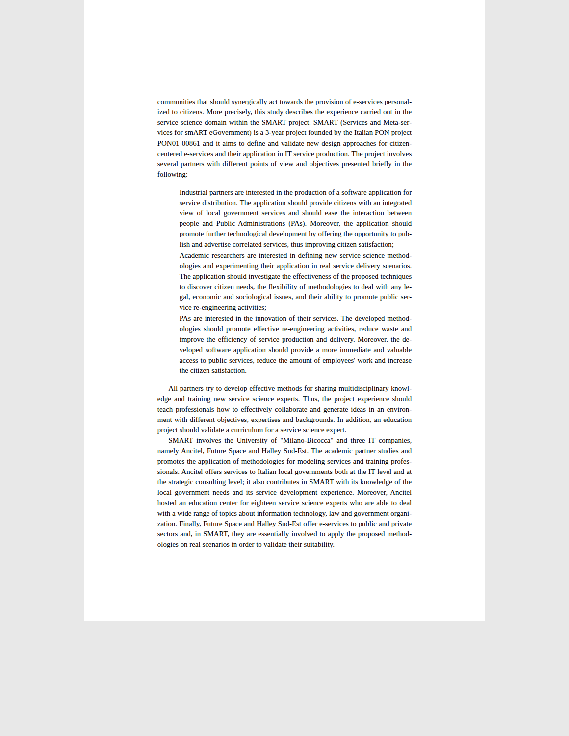communities that should synergically act towards the provision of e-services personalized to citizens. More precisely, this study describes the experience carried out in the service science domain within the SMART project. SMART (Services and Meta-services for smART eGovernment) is a 3-year project founded by the Italian PON project PON01 00861 and it aims to define and validate new design approaches for citizen-centered e-services and their application in IT service production. The project involves several partners with different points of view and objectives presented briefly in the following:
Industrial partners are interested in the production of a software application for service distribution. The application should provide citizens with an integrated view of local government services and should ease the interaction between people and Public Administrations (PAs). Moreover, the application should promote further technological development by offering the opportunity to publish and advertise correlated services, thus improving citizen satisfaction;
Academic researchers are interested in defining new service science methodologies and experimenting their application in real service delivery scenarios. The application should investigate the effectiveness of the proposed techniques to discover citizen needs, the flexibility of methodologies to deal with any legal, economic and sociological issues, and their ability to promote public service re-engineering activities;
PAs are interested in the innovation of their services. The developed methodologies should promote effective re-engineering activities, reduce waste and improve the efficiency of service production and delivery. Moreover, the developed software application should provide a more immediate and valuable access to public services, reduce the amount of employees' work and increase the citizen satisfaction.
All partners try to develop effective methods for sharing multidisciplinary knowledge and training new service science experts. Thus, the project experience should teach professionals how to effectively collaborate and generate ideas in an environment with different objectives, expertises and backgrounds. In addition, an education project should validate a curriculum for a service science expert.
SMART involves the University of "Milano-Bicocca" and three IT companies, namely Ancitel, Future Space and Halley Sud-Est. The academic partner studies and promotes the application of methodologies for modeling services and training professionals. Ancitel offers services to Italian local governments both at the IT level and at the strategic consulting level; it also contributes in SMART with its knowledge of the local government needs and its service development experience. Moreover, Ancitel hosted an education center for eighteen service science experts who are able to deal with a wide range of topics about information technology, law and government organization. Finally, Future Space and Halley Sud-Est offer e-services to public and private sectors and, in SMART, they are essentially involved to apply the proposed methodologies on real scenarios in order to validate their suitability.